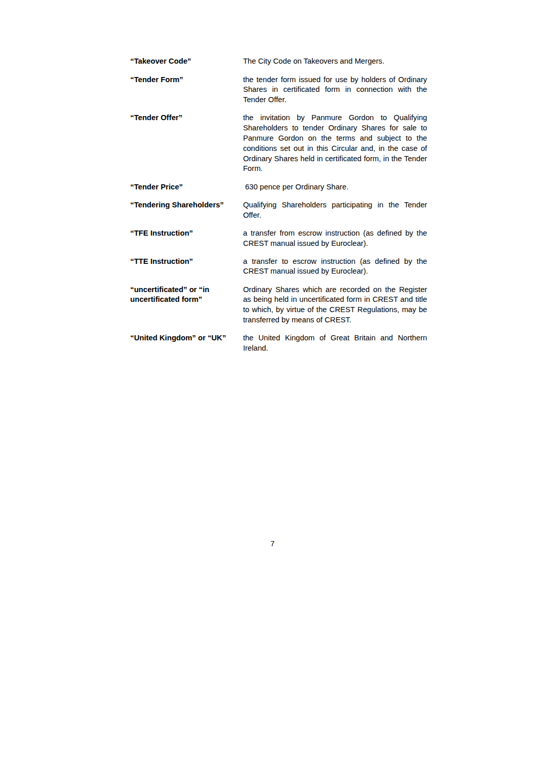| “Takeover Code” | The City Code on Takeovers and Mergers. |
| “Tender Form” | the tender form issued for use by holders of Ordinary Shares in certificated form in connection with the Tender Offer. |
| “Tender Offer” | the invitation by Panmure Gordon to Qualifying Shareholders to tender Ordinary Shares for sale to Panmure Gordon on the terms and subject to the conditions set out in this Circular and, in the case of Ordinary Shares held in certificated form, in the Tender Form. |
| “Tender Price” | 630 pence per Ordinary Share. |
| “Tendering Shareholders” | Qualifying Shareholders participating in the Tender Offer. |
| “TFE Instruction” | a transfer from escrow instruction (as defined by the CREST manual issued by Euroclear). |
| “TTE Instruction” | a transfer to escrow instruction (as defined by the CREST manual issued by Euroclear). |
| “uncertificated” or “in uncertificated form” | Ordinary Shares which are recorded on the Register as being held in uncertificated form in CREST and title to which, by virtue of the CREST Regulations, may be transferred by means of CREST. |
| “United Kingdom” or “UK” | the United Kingdom of Great Britain and Northern Ireland. |
7